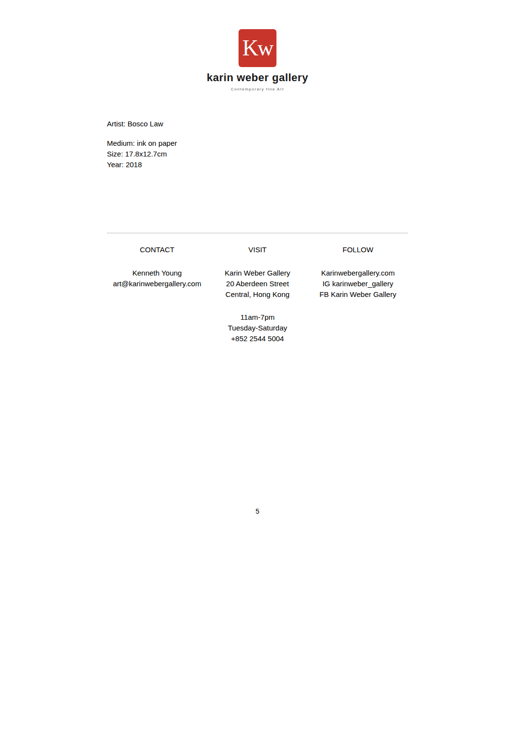Kw
karin weber gallery
Contemporary fine Art
Artist: Bosco Law
Medium: ink on paper Size: 17.8x12.7cm Year: 2018
| CONTACT | VISIT | FOLLOW |
| --- | --- | --- |
| Kenneth Young art@karinwebergallery.com | Karin Weber Gallery 20 Aberdeen Street Central, Hong Kong 11am-7pm Tuesday-Saturday +852 2544 5004 | Karinwebergallery.com IG karinweber_gallery FB Karin Weber Gallery |
5